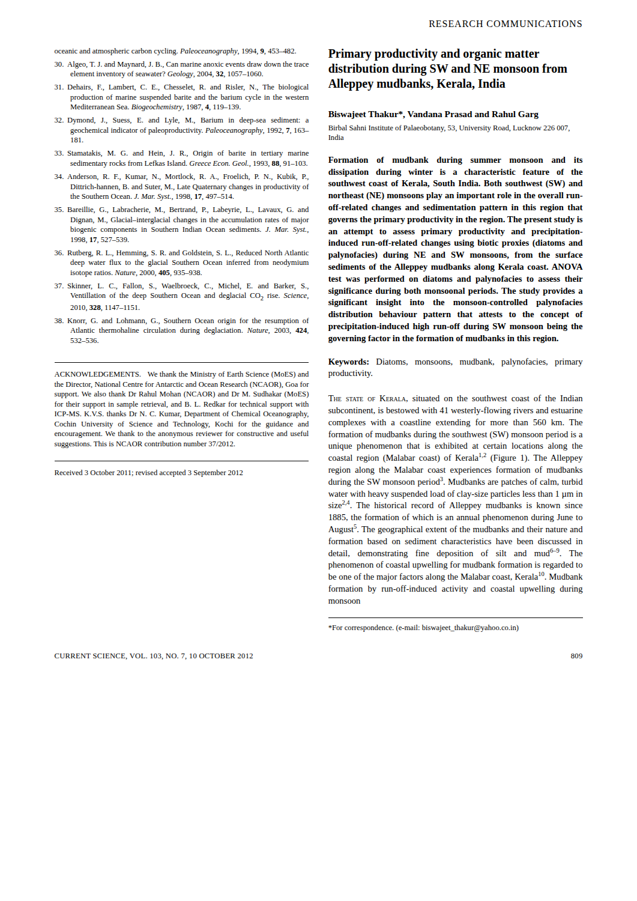RESEARCH COMMUNICATIONS
oceanic and atmospheric carbon cycling. Paleoceanography, 1994, 9, 453–482.
30. Algeo, T. J. and Maynard, J. B., Can marine anoxic events draw down the trace element inventory of seawater? Geology, 2004, 32, 1057–1060.
31. Dehairs, F., Lambert, C. E., Chesselet, R. and Risler, N., The biological production of marine suspended barite and the barium cycle in the western Mediterranean Sea. Biogeochemistry, 1987, 4, 119–139.
32. Dymond, J., Suess, E. and Lyle, M., Barium in deep-sea sediment: a geochemical indicator of paleoproductivity. Paleoceanography, 1992, 7, 163–181.
33. Stamatakis, M. G. and Hein, J. R., Origin of barite in tertiary marine sedimentary rocks from Lefkas Island. Greece Econ. Geol., 1993, 88, 91–103.
34. Anderson, R. F., Kumar, N., Mortlock, R. A., Froelich, P. N., Kubik, P., Dittrich-hannen, B. and Suter, M., Late Quaternary changes in productivity of the Southern Ocean. J. Mar. Syst., 1998, 17, 497–514.
35. Bareillie, G., Labracherie, M., Bertrand, P., Labeyrie, L., Lavaux, G. and Dignan, M., Glacial–interglacial changes in the accumulation rates of major biogenic components in Southern Indian Ocean sediments. J. Mar. Syst., 1998, 17, 527–539.
36. Rutberg, R. L., Hemming, S. R. and Goldstein, S. L., Reduced North Atlantic deep water flux to the glacial Southern Ocean inferred from neodymium isotope ratios. Nature, 2000, 405, 935–938.
37. Skinner, L. C., Fallon, S., Waelbroeck, C., Michel, E. and Barker, S., Ventillation of the deep Southern Ocean and deglacial CO2 rise. Science, 2010, 328, 1147–1151.
38. Knorr, G. and Lohmann, G., Southern Ocean origin for the resumption of Atlantic thermohaline circulation during deglaciation. Nature, 2003, 424, 532–536.
ACKNOWLEDGEMENTS. We thank the Ministry of Earth Science (MoES) and the Director, National Centre for Antarctic and Ocean Research (NCAOR), Goa for support. We also thank Dr Rahul Mohan (NCAOR) and Dr M. Sudhakar (MoES) for their support in sample retrieval, and B. L. Redkar for technical support with ICP-MS. K.V.S. thanks Dr N. C. Kumar, Department of Chemical Oceanography, Cochin University of Science and Technology, Kochi for the guidance and encouragement. We thank to the anonymous reviewer for constructive and useful suggestions. This is NCAOR contribution number 37/2012.
Received 3 October 2011; revised accepted 3 September 2012
Primary productivity and organic matter distribution during SW and NE monsoon from Alleppey mudbanks, Kerala, India
Biswajeet Thakur*, Vandana Prasad and Rahul Garg
Birbal Sahni Institute of Palaeobotany, 53, University Road, Lucknow 226 007, India
Formation of mudbank during summer monsoon and its dissipation during winter is a characteristic feature of the southwest coast of Kerala, South India. Both southwest (SW) and northeast (NE) monsoons play an important role in the overall run-off-related changes and sedimentation pattern in this region that governs the primary productivity in the region. The present study is an attempt to assess primary productivity and precipitation-induced run-off-related changes using biotic proxies (diatoms and palynofacies) during NE and SW monsoons, from the surface sediments of the Alleppey mudbanks along Kerala coast. ANOVA test was performed on diatoms and palynofacies to assess their significance during both monsoonal periods. The study provides a significant insight into the monsoon-controlled palynofacies distribution behaviour pattern that attests to the concept of precipitation-induced high run-off during SW monsoon being the governing factor in the formation of mudbanks in this region.
Keywords: Diatoms, monsoons, mudbank, palynofacies, primary productivity.
The state of Kerala, situated on the southwest coast of the Indian subcontinent, is bestowed with 41 westerly-flowing rivers and estuarine complexes with a coastline extending for more than 560 km. The formation of mudbanks during the southwest (SW) monsoon period is a unique phenomenon that is exhibited at certain locations along the coastal region (Malabar coast) of Kerala1,2 (Figure 1). The Alleppey region along the Malabar coast experiences formation of mudbanks during the SW monsoon period3. Mudbanks are patches of calm, turbid water with heavy suspended load of clay-size particles less than 1 µm in size2,4. The historical record of Alleppey mudbanks is known since 1885, the formation of which is an annual phenomenon during June to August5. The geographical extent of the mudbanks and their nature and formation based on sediment characteristics have been discussed in detail, demonstrating fine deposition of silt and mud6–9. The phenomenon of coastal upwelling for mudbank formation is regarded to be one of the major factors along the Malabar coast, Kerala10. Mudbank formation by run-off-induced activity and coastal upwelling during monsoon
*For correspondence. (e-mail: biswajeet_thakur@yahoo.co.in)
CURRENT SCIENCE, VOL. 103, NO. 7, 10 OCTOBER 2012 809